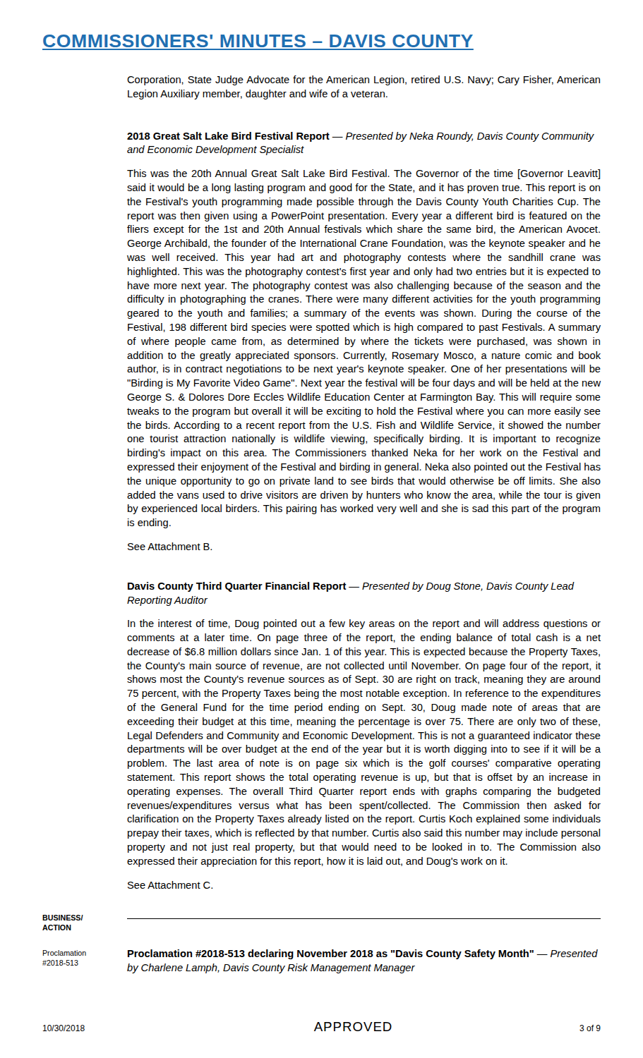COMMISSIONERS' MINUTES – DAVIS COUNTY
Corporation, State Judge Advocate for the American Legion, retired U.S. Navy; Cary Fisher, American Legion Auxiliary member, daughter and wife of a veteran.
2018 Great Salt Lake Bird Festival Report — Presented by Neka Roundy, Davis County Community and Economic Development Specialist
This was the 20th Annual Great Salt Lake Bird Festival. The Governor of the time [Governor Leavitt] said it would be a long lasting program and good for the State, and it has proven true. This report is on the Festival's youth programming made possible through the Davis County Youth Charities Cup. The report was then given using a PowerPoint presentation. Every year a different bird is featured on the fliers except for the 1st and 20th Annual festivals which share the same bird, the American Avocet. George Archibald, the founder of the International Crane Foundation, was the keynote speaker and he was well received. This year had art and photography contests where the sandhill crane was highlighted. This was the photography contest's first year and only had two entries but it is expected to have more next year. The photography contest was also challenging because of the season and the difficulty in photographing the cranes. There were many different activities for the youth programming geared to the youth and families; a summary of the events was shown. During the course of the Festival, 198 different bird species were spotted which is high compared to past Festivals. A summary of where people came from, as determined by where the tickets were purchased, was shown in addition to the greatly appreciated sponsors. Currently, Rosemary Mosco, a nature comic and book author, is in contract negotiations to be next year's keynote speaker. One of her presentations will be "Birding is My Favorite Video Game". Next year the festival will be four days and will be held at the new George S. & Dolores Dore Eccles Wildlife Education Center at Farmington Bay. This will require some tweaks to the program but overall it will be exciting to hold the Festival where you can more easily see the birds. According to a recent report from the U.S. Fish and Wildlife Service, it showed the number one tourist attraction nationally is wildlife viewing, specifically birding. It is important to recognize birding's impact on this area. The Commissioners thanked Neka for her work on the Festival and expressed their enjoyment of the Festival and birding in general. Neka also pointed out the Festival has the unique opportunity to go on private land to see birds that would otherwise be off limits. She also added the vans used to drive visitors are driven by hunters who know the area, while the tour is given by experienced local birders. This pairing has worked very well and she is sad this part of the program is ending.
See Attachment B.
Davis County Third Quarter Financial Report — Presented by Doug Stone, Davis County Lead Reporting Auditor
In the interest of time, Doug pointed out a few key areas on the report and will address questions or comments at a later time. On page three of the report, the ending balance of total cash is a net decrease of $6.8 million dollars since Jan. 1 of this year. This is expected because the Property Taxes, the County's main source of revenue, are not collected until November. On page four of the report, it shows most the County's revenue sources as of Sept. 30 are right on track, meaning they are around 75 percent, with the Property Taxes being the most notable exception. In reference to the expenditures of the General Fund for the time period ending on Sept. 30, Doug made note of areas that are exceeding their budget at this time, meaning the percentage is over 75. There are only two of these, Legal Defenders and Community and Economic Development. This is not a guaranteed indicator these departments will be over budget at the end of the year but it is worth digging into to see if it will be a problem. The last area of note is on page six which is the golf courses' comparative operating statement. This report shows the total operating revenue is up, but that is offset by an increase in operating expenses. The overall Third Quarter report ends with graphs comparing the budgeted revenues/expenditures versus what has been spent/collected. The Commission then asked for clarification on the Property Taxes already listed on the report. Curtis Koch explained some individuals prepay their taxes, which is reflected by that number. Curtis also said this number may include personal property and not just real property, but that would need to be looked in to. The Commission also expressed their appreciation for this report, how it is laid out, and Doug's work on it.
See Attachment C.
BUSINESS/
ACTION
Proclamation
#2018-513
Proclamation #2018-513 declaring November 2018 as "Davis County Safety Month" — Presented by Charlene Lamph, Davis County Risk Management Manager
10/30/2018 APPROVED 3 of 9